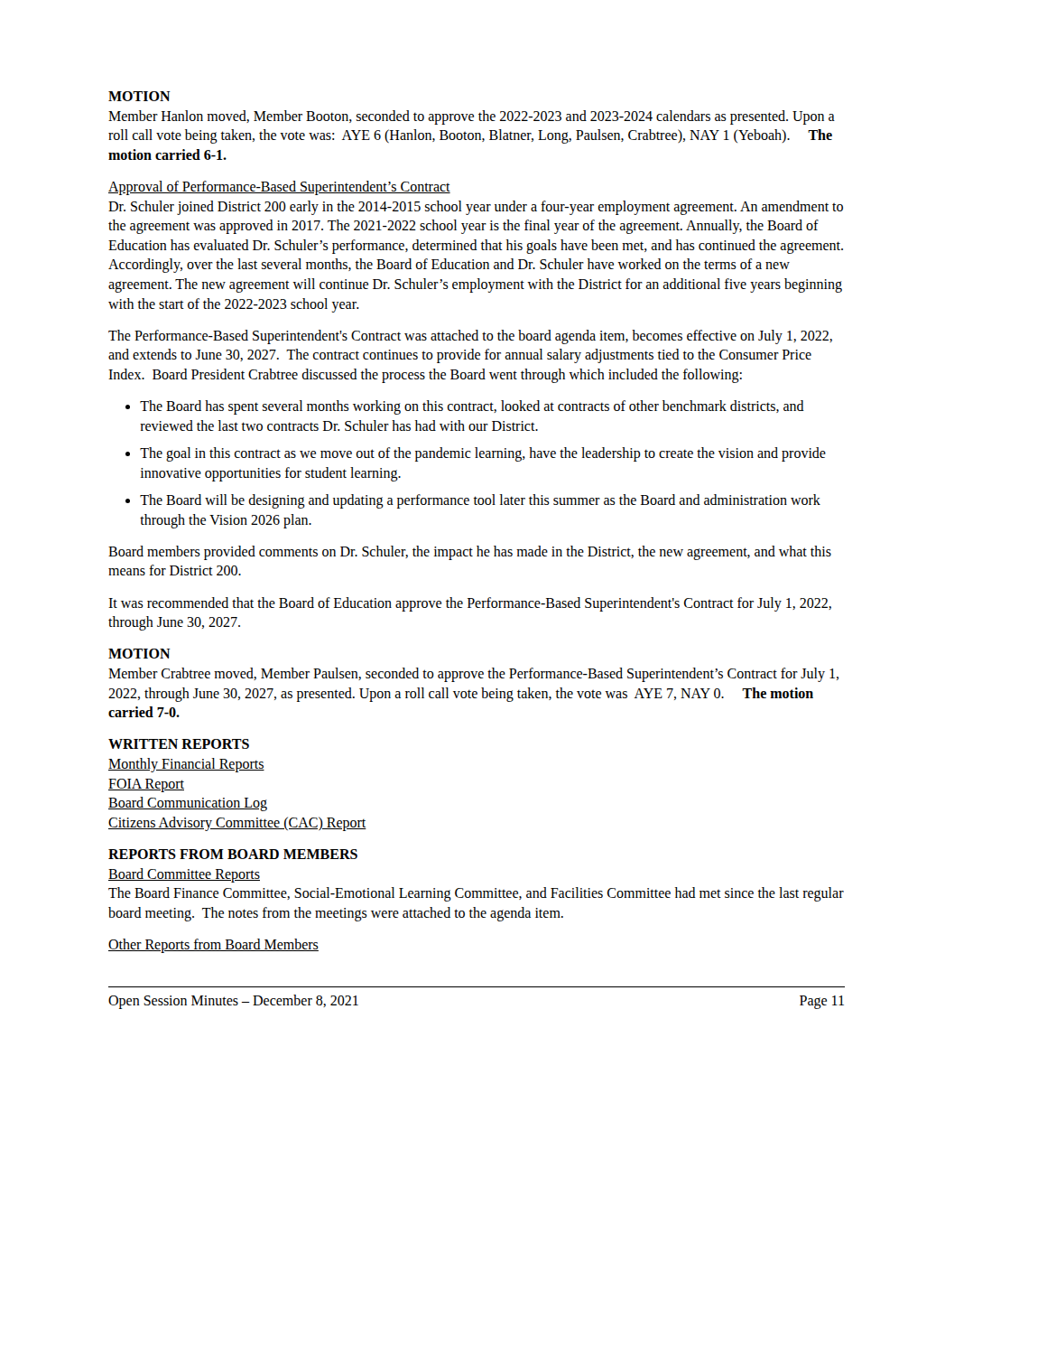MOTION
Member Hanlon moved, Member Booton, seconded to approve the 2022-2023 and 2023-2024 calendars as presented. Upon a roll call vote being taken, the vote was: AYE 6 (Hanlon, Booton, Blatner, Long, Paulsen, Crabtree), NAY 1 (Yeboah). The motion carried 6-1.
Approval of Performance-Based Superintendent’s Contract
Dr. Schuler joined District 200 early in the 2014-2015 school year under a four-year employment agreement. An amendment to the agreement was approved in 2017. The 2021-2022 school year is the final year of the agreement. Annually, the Board of Education has evaluated Dr. Schuler’s performance, determined that his goals have been met, and has continued the agreement. Accordingly, over the last several months, the Board of Education and Dr. Schuler have worked on the terms of a new agreement. The new agreement will continue Dr. Schuler’s employment with the District for an additional five years beginning with the start of the 2022-2023 school year.
The Performance-Based Superintendent's Contract was attached to the board agenda item, becomes effective on July 1, 2022, and extends to June 30, 2027. The contract continues to provide for annual salary adjustments tied to the Consumer Price Index. Board President Crabtree discussed the process the Board went through which included the following:
The Board has spent several months working on this contract, looked at contracts of other benchmark districts, and reviewed the last two contracts Dr. Schuler has had with our District.
The goal in this contract as we move out of the pandemic learning, have the leadership to create the vision and provide innovative opportunities for student learning.
The Board will be designing and updating a performance tool later this summer as the Board and administration work through the Vision 2026 plan.
Board members provided comments on Dr. Schuler, the impact he has made in the District, the new agreement, and what this means for District 200.
It was recommended that the Board of Education approve the Performance-Based Superintendent's Contract for July 1, 2022, through June 30, 2027.
MOTION
Member Crabtree moved, Member Paulsen, seconded to approve the Performance-Based Superintendent’s Contract for July 1, 2022, through June 30, 2027, as presented. Upon a roll call vote being taken, the vote was AYE 7, NAY 0. The motion carried 7-0.
WRITTEN REPORTS
Monthly Financial Reports
FOIA Report
Board Communication Log
Citizens Advisory Committee (CAC) Report
REPORTS FROM BOARD MEMBERS
Board Committee Reports
The Board Finance Committee, Social-Emotional Learning Committee, and Facilities Committee had met since the last regular board meeting. The notes from the meetings were attached to the agenda item.
Other Reports from Board Members
Open Session Minutes – December 8, 2021 Page 11